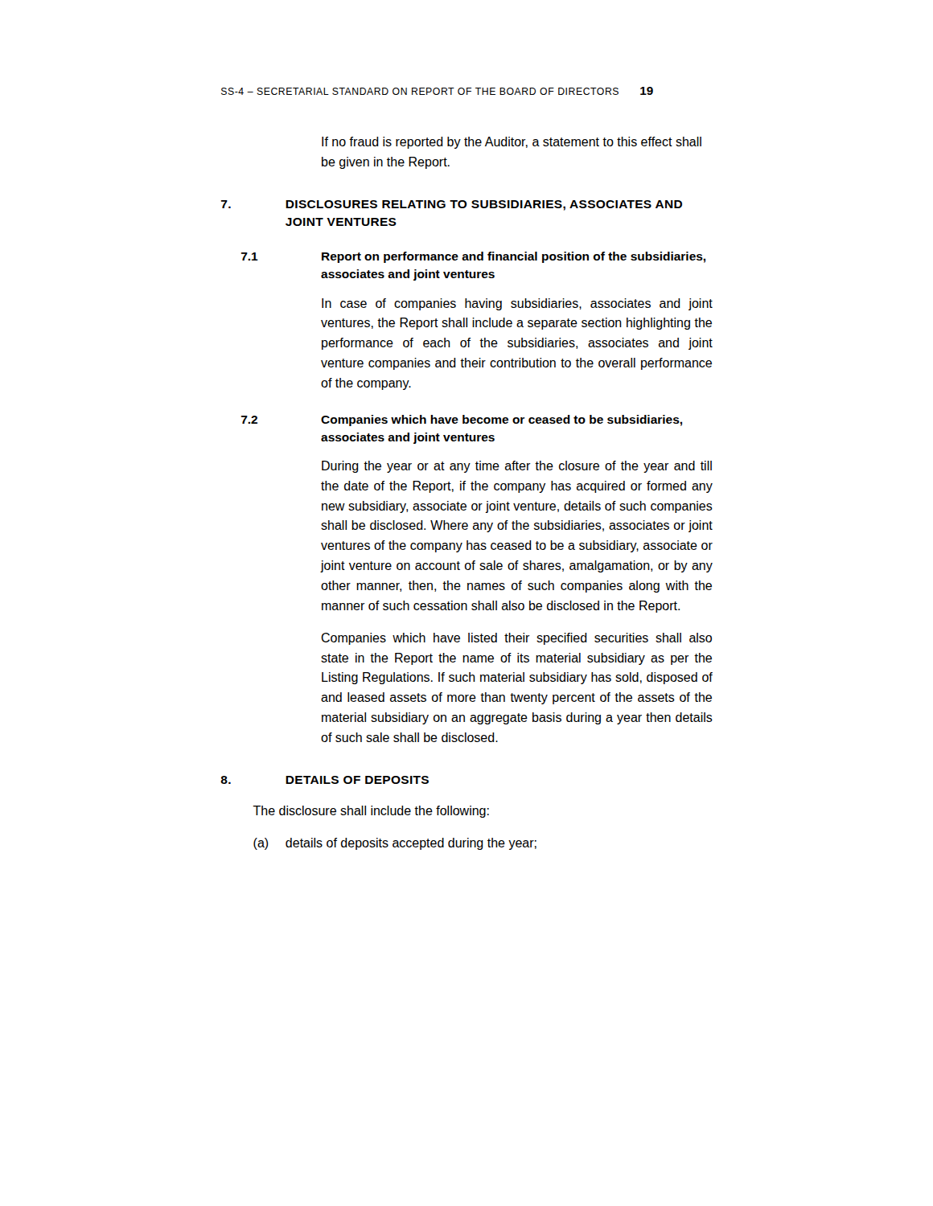SS-4 – Secretarial Standard on Report of the Board of Directors 19
If no fraud is reported by the Auditor, a statement to this effect shall be given in the Report.
7. DISCLOSURES RELATING TO SUBSIDIARIES, ASSOCIATES AND JOINT VENTURES
7.1 Report on performance and financial position of the subsidiaries, associates and joint ventures
In case of companies having subsidiaries, associates and joint ventures, the Report shall include a separate section highlighting the performance of each of the subsidiaries, associates and joint venture companies and their contribution to the overall performance of the company.
7.2 Companies which have become or ceased to be subsidiaries, associates and joint ventures
During the year or at any time after the closure of the year and till the date of the Report, if the company has acquired or formed any new subsidiary, associate or joint venture, details of such companies shall be disclosed. Where any of the subsidiaries, associates or joint ventures of the company has ceased to be a subsidiary, associate or joint venture on account of sale of shares, amalgamation, or by any other manner, then, the names of such companies along with the manner of such cessation shall also be disclosed in the Report.
Companies which have listed their specified securities shall also state in the Report the name of its material subsidiary as per the Listing Regulations. If such material subsidiary has sold, disposed of and leased assets of more than twenty percent of the assets of the material subsidiary on an aggregate basis during a year then details of such sale shall be disclosed.
8. DETAILS OF DEPOSITS
The disclosure shall include the following:
(a) details of deposits accepted during the year;